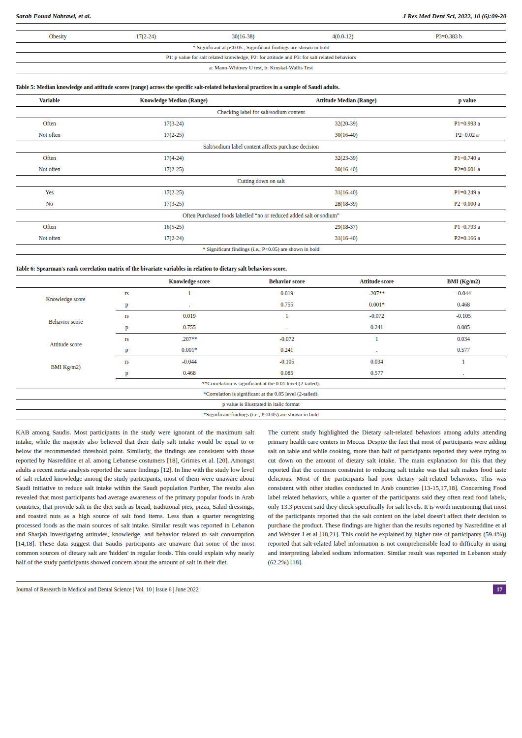Sarah Fouad Nabrawi, et al.
J Res Med Dent Sci, 2022, 10 (6):09-20
| Obesity | 17(2-24) | 30(16-38) | 4(0.0-12) | P3=0.383 b |
| * Significant at p<0.05 , Significant findings are shown in bold |
| P1: p value for salt related knowledge, P2: for attitude and P3: for salt related behaviors |
| a: Mann-Whitney U test, b: Kruskal-Wallis Test |
Table 5: Median knowledge and attitude scores (range) across the specific salt-related behavioral practices in a sample of Saudi adults.
| Variable | Knowledge Median (Range) | Attitude Median (Range) | p value |
| --- | --- | --- | --- |
| Checking label for salt/sodium content |
| Often | 17(3-24) | 32(20-39) | P1=0.993 a |
| Not often | 17(2-25) | 30(16-40) | P2=0.02 a |
| Salt/sodium label content affects purchase decision |
| Often | 17(4-24) | 32(23-39) | P1=0.740 a |
| Not often | 17(2-25) | 30(16-40) | P2=0.001 a |
| Cutting down on salt |
| Yes | 17(2-25) | 31(16-40) | P1=0.249 a |
| No | 17(3-25) | 28(18-39) | P2=0.000 a |
| Often Purchased foods labelled “no or reduced added salt or sodium” |
| Often | 16(5-25) | 29(18-37) | P1=0.793 a |
| Not often | 17(2-24) | 31(16-40) | P2=0.166 a |
| * Significant findings (i.e., P<0.05) are shown in bold |
Table 6: Spearman's rank correlation matrix of the bivariate variables in relation to dietary salt behaviors score.
| | | Knowledge score | Behavior score | Attitude score | BMI (Kg/m2) |
| --- | --- | --- | --- | --- | --- |
| Knowledge score | rs | 1 | 0.019 | .207** | -0.044 |
| p | . | 0.755 | 0.001* | 0.468 |
| Behavior score | rs | 0.019 | 1 | -0.072 | -0.105 |
| p | 0.755 | . | 0.241 | 0.085 |
| Attitude score | rs | .207** | -0.072 | 1 | 0.034 |
| p | 0.001* | 0.241 | . | 0.577 |
| BMI Kg/m2) | rs | -0.044 | -0.105 | 0.034 | 1 |
| p | 0.468 | 0.085 | 0.577 | . |
| **Correlation is significant at the 0.01 level (2-tailed). |
| *Correlation is significant at the 0.05 level (2-tailed). |
| p value is illustrated in italic format |
| *Significant findings (i.e., P<0.05) are shown in bold |
KAB among Saudis. Most participants in the study were ignorant of the maximum salt intake, while the majority also believed that their daily salt intake would be equal to or below the recommended threshold point. Similarly, the findings are consistent with those reported by Nasreddine et al. among Lebanese costumers [18], Grimes et al. [20]. Amongst adults a recent meta-analysis reported the same findings [12]. In line with the study low level of salt related knowledge among the study participants, most of them were unaware about Saudi initiative to reduce salt intake within the Saudi population Further, The results also revealed that most participants had average awareness of the primary popular foods in Arab countries, that provide salt in the diet such as bread, traditional pies, pizza, Salad dressings, and roasted nuts as a high source of salt food items. Less than a quarter recognizing processed foods as the main sources of salt intake. Similar result was reported in Lebanon and Sharjah investigating attitudes, knowledge, and behavior related to salt consumption [14,18]. These data suggest that Saudis participants are unaware that some of the most common sources of dietary salt are 'hidden' in regular foods. This could explain why nearly half of the study participants showed concern about the amount of salt in their diet.
The current study highlighted the Dietary salt-related behaviors among adults attending primary health care centers in Mecca. Despite the fact that most of participants were adding salt on table and while cooking, more than half of participants reported they were trying to cut down on the amount of dietary salt intake. The main explanation for this that they reported that the common constraint to reducing salt intake was that salt makes food taste delicious. Most of the participants had poor dietary salt-related behaviors. This was consistent with other studies conducted in Arab countries [13-15,17,18]. Concerning Food label related behaviors, while a quarter of the participants said they often read food labels, only 13.3 percent said they check specifically for salt levels. It is worth mentioning that most of the participants reported that the salt content on the label doesn't affect their decision to purchase the product. These findings are higher than the results reported by Nasreddine et al and Webster J et al [18,21]. This could be explained by higher rate of participants (59.4%)) reported that salt-related label information is not comprehensible lead to difficulty in using and interpreting labeled sodium information. Similar result was reported in Lebanon study (62.2%) [18].
Journal of Research in Medical and Dental Science | Vol. 10 | Issue 6 | June 2022
17